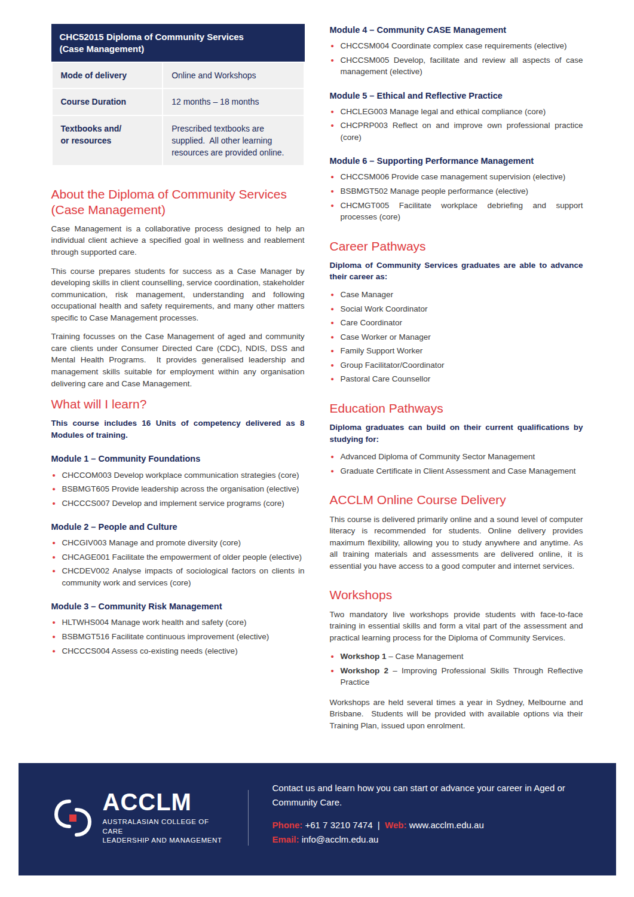CHC52015 Diploma of Community Services (Case Management)
| Mode of delivery | Online and Workshops |
| Course Duration | 12 months – 18 months |
| Textbooks and/ or resources | Prescribed textbooks are supplied. All other learning resources are provided online. |
About the Diploma of Community Services (Case Management)
Case Management is a collaborative process designed to help an individual client achieve a specified goal in wellness and reablement through supported care.
This course prepares students for success as a Case Manager by developing skills in client counselling, service coordination, stakeholder communication, risk management, understanding and following occupational health and safety requirements, and many other matters specific to Case Management processes.
Training focusses on the Case Management of aged and community care clients under Consumer Directed Care (CDC), NDIS, DSS and Mental Health Programs. It provides generalised leadership and management skills suitable for employment within any organisation delivering care and Case Management.
What will I learn?
This course includes 16 Units of competency delivered as 8 Modules of training.
Module 1 – Community Foundations
CHCCOM003 Develop workplace communication strategies (core)
BSBMGT605 Provide leadership across the organisation (elective)
CHCCCS007 Develop and implement service programs (core)
Module 2 – People and Culture
CHCGIV003 Manage and promote diversity (core)
CHCAGE001 Facilitate the empowerment of older people (elective)
CHCDEV002 Analyse impacts of sociological factors on clients in community work and services (core)
Module 3 – Community Risk Management
HLTWHS004 Manage work health and safety (core)
BSBMGT516 Facilitate continuous improvement (elective)
CHCCCS004 Assess co-existing needs (elective)
Module 4 – Community CASE Management
CHCCSM004 Coordinate complex case requirements (elective)
CHCCSM005 Develop, facilitate and review all aspects of case management (elective)
Module 5 – Ethical and Reflective Practice
CHCLEG003 Manage legal and ethical compliance (core)
CHCPRP003 Reflect on and improve own professional practice (core)
Module 6 – Supporting Performance Management
CHCCSM006 Provide case management supervision (elective)
BSBMGT502 Manage people performance (elective)
CHCMGT005 Facilitate workplace debriefing and support processes (core)
Career Pathways
Diploma of Community Services graduates are able to advance their career as:
Case Manager
Social Work Coordinator
Care Coordinator
Case Worker or Manager
Family Support Worker
Group Facilitator/Coordinator
Pastoral Care Counsellor
Education Pathways
Diploma graduates can build on their current qualifications by studying for:
Advanced Diploma of Community Sector Management
Graduate Certificate in Client Assessment and Case Management
ACCLM Online Course Delivery
This course is delivered primarily online and a sound level of computer literacy is recommended for students. Online delivery provides maximum flexibility, allowing you to study anywhere and anytime. As all training materials and assessments are delivered online, it is essential you have access to a good computer and internet services.
Workshops
Two mandatory live workshops provide students with face-to-face training in essential skills and form a vital part of the assessment and practical learning process for the Diploma of Community Services.
Workshop 1 – Case Management
Workshop 2 – Improving Professional Skills Through Reflective Practice
Workshops are held several times a year in Sydney, Melbourne and Brisbane. Students will be provided with available options via their Training Plan, issued upon enrolment.
ACCLM
Australasian College of Care
Leadership and Management
Contact us and learn how you can start or advance your career in Aged or Community Care.
Phone: +61 7 3210 7474 | Web: www.acclm.edu.au
Email: info@acclm.edu.au